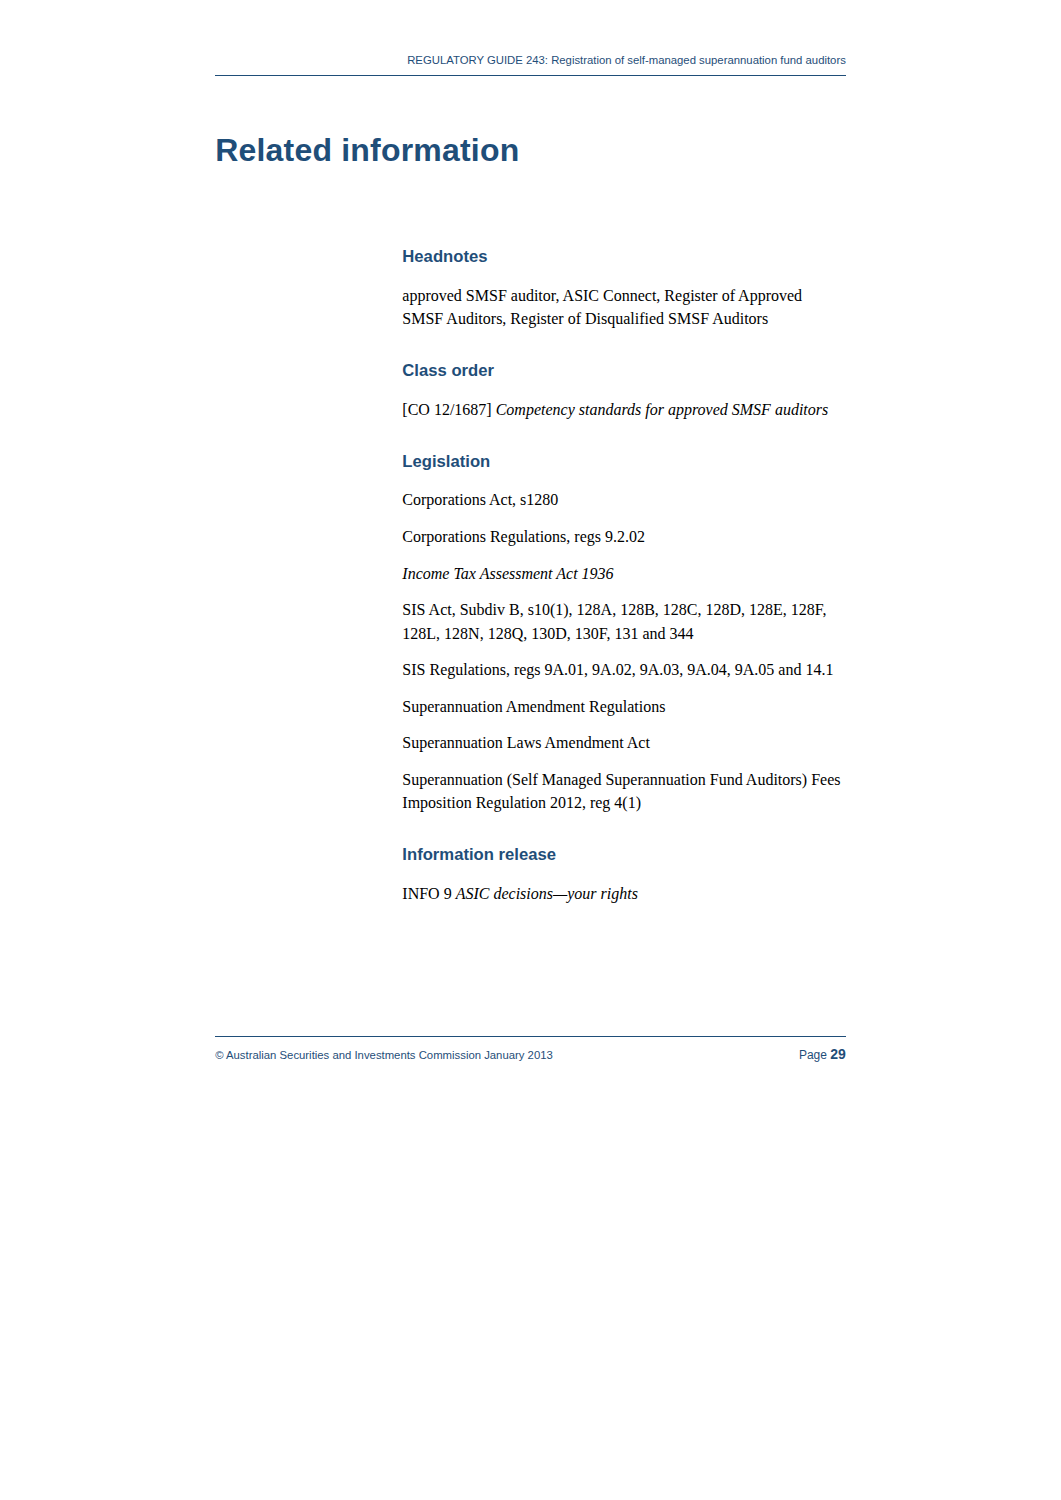REGULATORY GUIDE 243: Registration of self-managed superannuation fund auditors
Related information
Headnotes
approved SMSF auditor, ASIC Connect, Register of Approved SMSF Auditors, Register of Disqualified SMSF Auditors
Class order
[CO 12/1687] Competency standards for approved SMSF auditors
Legislation
Corporations Act, s1280
Corporations Regulations, regs 9.2.02
Income Tax Assessment Act 1936
SIS Act, Subdiv B, s10(1), 128A, 128B, 128C, 128D, 128E, 128F, 128L, 128N, 128Q, 130D, 130F, 131 and 344
SIS Regulations, regs 9A.01, 9A.02, 9A.03, 9A.04, 9A.05 and 14.1
Superannuation Amendment Regulations
Superannuation Laws Amendment Act
Superannuation (Self Managed Superannuation Fund Auditors) Fees Imposition Regulation 2012, reg 4(1)
Information release
INFO 9 ASIC decisions—your rights
© Australian Securities and Investments Commission January 2013 Page 29